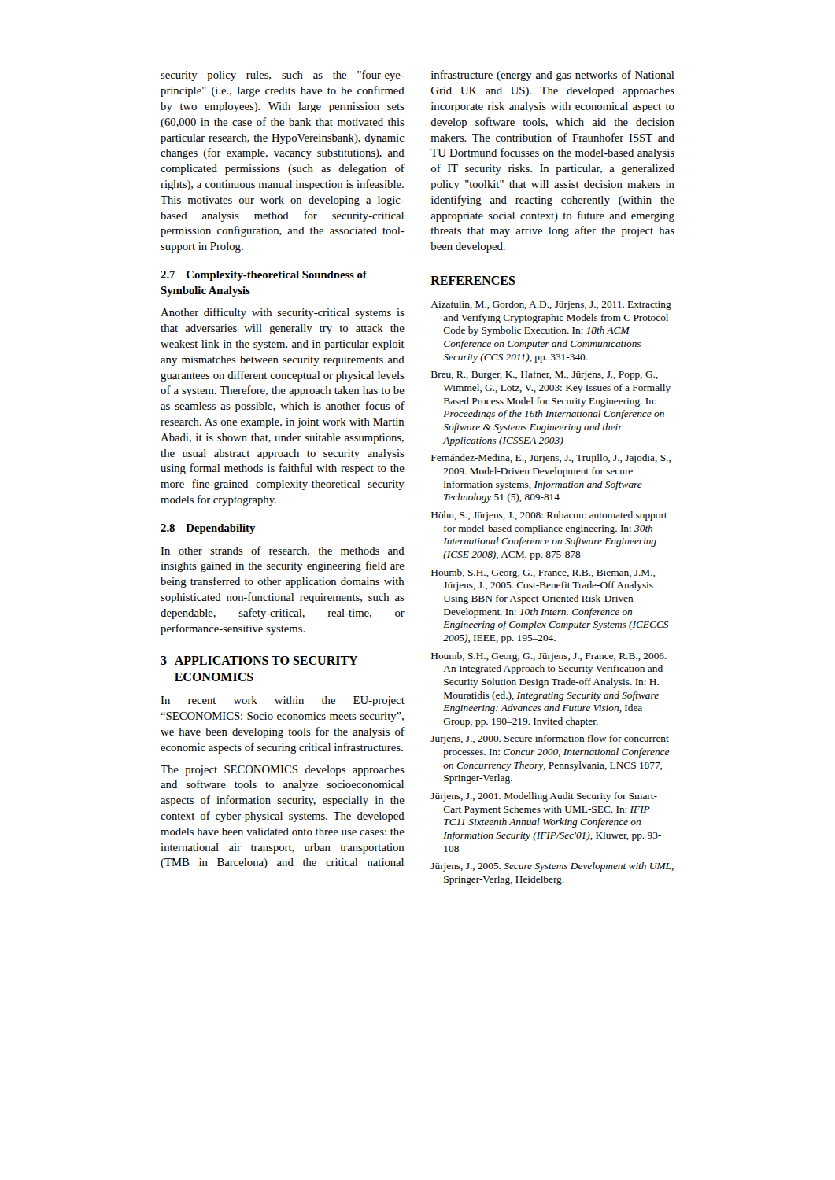security policy rules, such as the "four-eye-principle" (i.e., large credits have to be confirmed by two employees). With large permission sets (60,000 in the case of the bank that motivated this particular research, the HypoVereinsbank), dynamic changes (for example, vacancy substitutions), and complicated permissions (such as delegation of rights), a continuous manual inspection is infeasible. This motivates our work on developing a logic-based analysis method for security-critical permission configuration, and the associated tool-support in Prolog.
2.7 Complexity-theoretical Soundness of Symbolic Analysis
Another difficulty with security-critical systems is that adversaries will generally try to attack the weakest link in the system, and in particular exploit any mismatches between security requirements and guarantees on different conceptual or physical levels of a system. Therefore, the approach taken has to be as seamless as possible, which is another focus of research. As one example, in joint work with Martin Abadi, it is shown that, under suitable assumptions, the usual abstract approach to security analysis using formal methods is faithful with respect to the more fine-grained complexity-theoretical security models for cryptography.
2.8 Dependability
In other strands of research, the methods and insights gained in the security engineering field are being transferred to other application domains with sophisticated non-functional requirements, such as dependable, safety-critical, real-time, or performance-sensitive systems.
3 APPLICATIONS TO SECURITY ECONOMICS
In recent work within the EU-project “SECONOMICS: Socio economics meets security”, we have been developing tools for the analysis of economic aspects of securing critical infrastructures.
The project SECONOMICS develops approaches and software tools to analyze socioeconomical aspects of information security, especially in the context of cyber-physical systems. The developed models have been validated onto three use cases: the international air transport, urban transportation (TMB in Barcelona) and the critical national infrastructure (energy and gas networks of National Grid UK and US). The developed approaches incorporate risk analysis with economical aspect to develop software tools, which aid the decision makers. The contribution of Fraunhofer ISST and TU Dortmund focusses on the model-based analysis of IT security risks. In particular, a generalized policy "toolkit" that will assist decision makers in identifying and reacting coherently (within the appropriate social context) to future and emerging threats that may arrive long after the project has been developed.
REFERENCES
Aizatulin, M., Gordon, A.D., Jürjens, J., 2011. Extracting and Verifying Cryptographic Models from C Protocol Code by Symbolic Execution. In: 18th ACM Conference on Computer and Communications Security (CCS 2011), pp. 331-340.
Breu, R., Burger, K., Hafner, M., Jürjens, J., Popp, G., Wimmel, G., Lotz, V., 2003: Key Issues of a Formally Based Process Model for Security Engineering. In: Proceedings of the 16th International Conference on Software & Systems Engineering and their Applications (ICSSEA 2003)
Fernández-Medina, E., Jürjens, J., Trujillo, J., Jajodia, S., 2009. Model-Driven Development for secure information systems, Information and Software Technology 51 (5), 809-814
Höhn, S., Jürjens, J., 2008: Rubacon: automated support for model-based compliance engineering. In: 30th International Conference on Software Engineering (ICSE 2008), ACM. pp. 875-878
Houmb, S.H., Georg, G., France, R.B., Bieman, J.M., Jürjens, J., 2005. Cost-Benefit Trade-Off Analysis Using BBN for Aspect-Oriented Risk-Driven Development. In: 10th Intern. Conference on Engineering of Complex Computer Systems (ICECCS 2005), IEEE, pp. 195–204.
Houmb, S.H., Georg, G., Jürjens, J., France, R.B., 2006. An Integrated Approach to Security Verification and Security Solution Design Trade-off Analysis. In: H. Mouratidis (ed.), Integrating Security and Software Engineering: Advances and Future Vision, Idea Group, pp. 190–219. Invited chapter.
Jürjens, J., 2000. Secure information flow for concurrent processes. In: Concur 2000, International Conference on Concurrency Theory, Pennsylvania, LNCS 1877, Springer-Verlag.
Jürjens, J., 2001. Modelling Audit Security for Smart-Cart Payment Schemes with UML-SEC. In: IFIP TC11 Sixteenth Annual Working Conference on Information Security (IFIP/Sec'01), Kluwer, pp. 93-108
Jürjens, J., 2005. Secure Systems Development with UML, Springer-Verlag, Heidelberg.